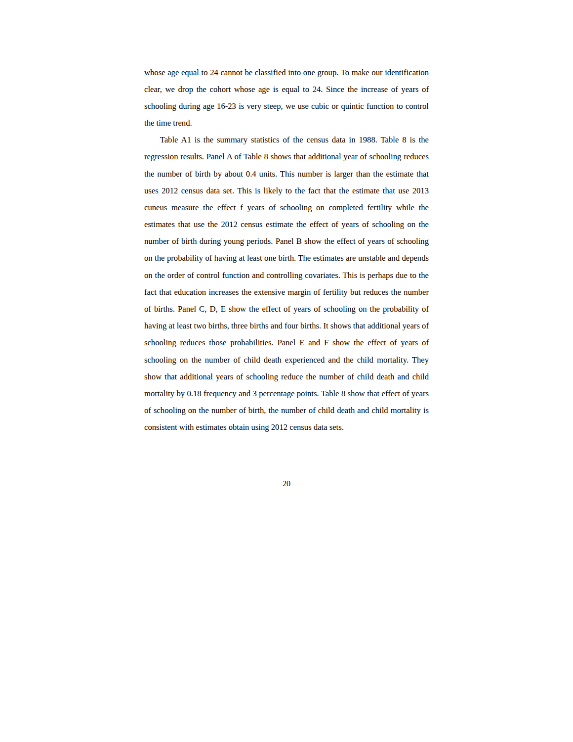whose age equal to 24 cannot be classified into one group. To make our identification clear, we drop the cohort whose age is equal to 24. Since the increase of years of schooling during age 16-23 is very steep, we use cubic or quintic function to control the time trend.
Table A1 is the summary statistics of the census data in 1988. Table 8 is the regression results. Panel A of Table 8 shows that additional year of schooling reduces the number of birth by about 0.4 units. This number is larger than the estimate that uses 2012 census data set. This is likely to the fact that the estimate that use 2013 cuneus measure the effect f years of schooling on completed fertility while the estimates that use the 2012 census estimate the effect of years of schooling on the number of birth during young periods. Panel B show the effect of years of schooling on the probability of having at least one birth. The estimates are unstable and depends on the order of control function and controlling covariates. This is perhaps due to the fact that education increases the extensive margin of fertility but reduces the number of births. Panel C, D, E show the effect of years of schooling on the probability of having at least two births, three births and four births. It shows that additional years of schooling reduces those probabilities. Panel E and F show the effect of years of schooling on the number of child death experienced and the child mortality. They show that additional years of schooling reduce the number of child death and child mortality by 0.18 frequency and 3 percentage points. Table 8 show that effect of years of schooling on the number of birth, the number of child death and child mortality is consistent with estimates obtain using 2012 census data sets.
20